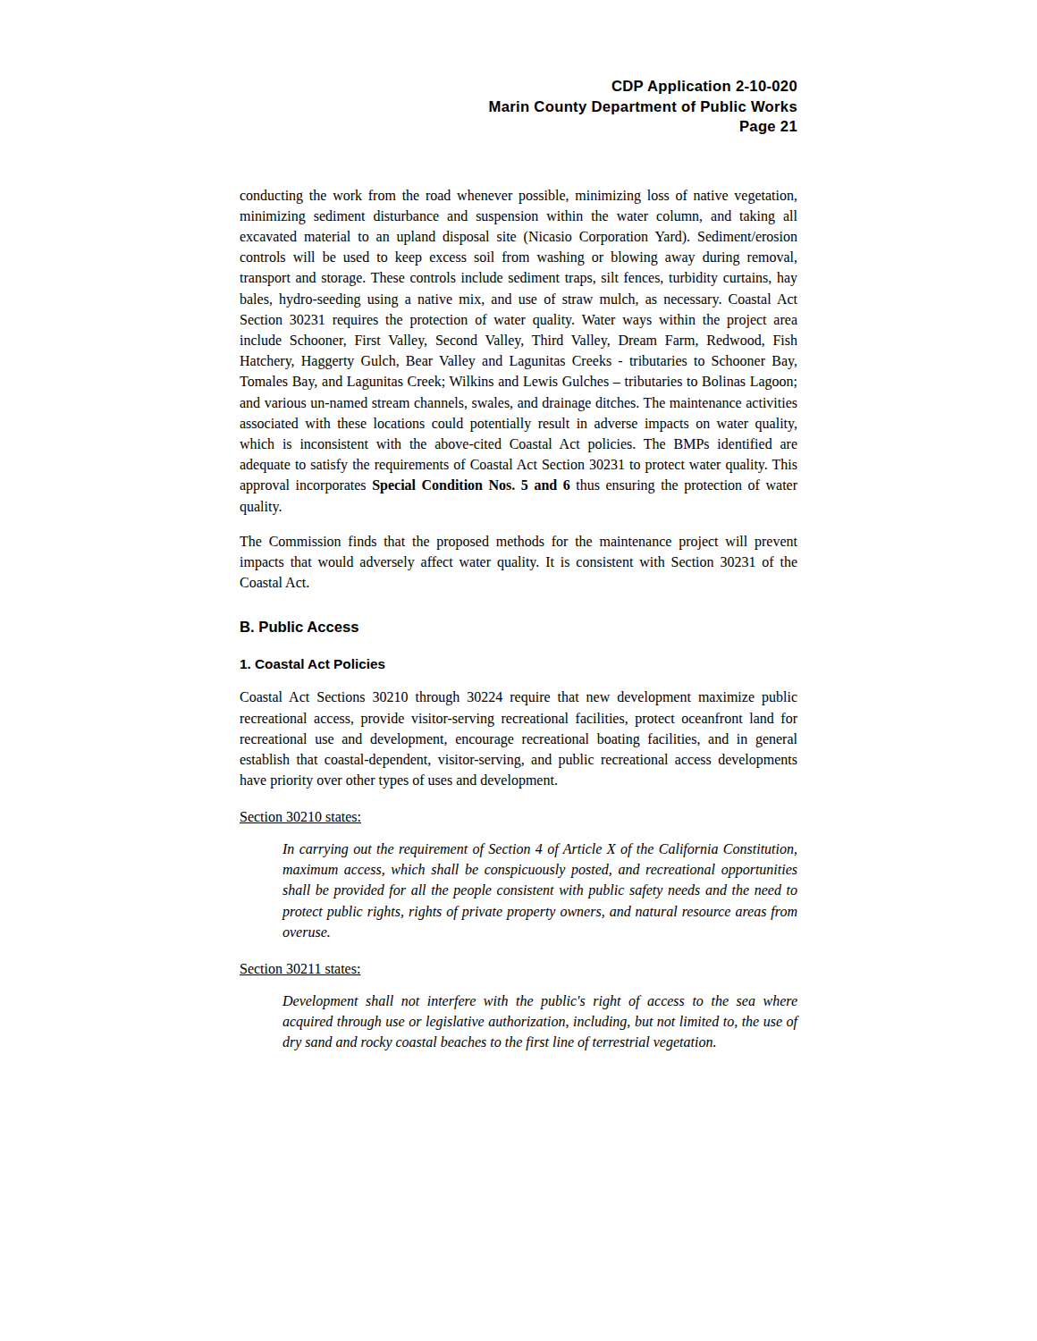CDP Application 2-10-020
Marin County Department of Public Works
Page 21
conducting the work from the road whenever possible, minimizing loss of native vegetation, minimizing sediment disturbance and suspension within the water column, and taking all excavated material to an upland disposal site (Nicasio Corporation Yard). Sediment/erosion controls will be used to keep excess soil from washing or blowing away during removal, transport and storage. These controls include sediment traps, silt fences, turbidity curtains, hay bales, hydro-seeding using a native mix, and use of straw mulch, as necessary. Coastal Act Section 30231 requires the protection of water quality. Water ways within the project area include Schooner, First Valley, Second Valley, Third Valley, Dream Farm, Redwood, Fish Hatchery, Haggerty Gulch, Bear Valley and Lagunitas Creeks - tributaries to Schooner Bay, Tomales Bay, and Lagunitas Creek; Wilkins and Lewis Gulches – tributaries to Bolinas Lagoon; and various un-named stream channels, swales, and drainage ditches. The maintenance activities associated with these locations could potentially result in adverse impacts on water quality, which is inconsistent with the above-cited Coastal Act policies. The BMPs identified are adequate to satisfy the requirements of Coastal Act Section 30231 to protect water quality. This approval incorporates Special Condition Nos. 5 and 6 thus ensuring the protection of water quality.
The Commission finds that the proposed methods for the maintenance project will prevent impacts that would adversely affect water quality. It is consistent with Section 30231 of the Coastal Act.
B. Public Access
1. Coastal Act Policies
Coastal Act Sections 30210 through 30224 require that new development maximize public recreational access, provide visitor-serving recreational facilities, protect oceanfront land for recreational use and development, encourage recreational boating facilities, and in general establish that coastal-dependent, visitor-serving, and public recreational access developments have priority over other types of uses and development.
Section 30210 states:
In carrying out the requirement of Section 4 of Article X of the California Constitution, maximum access, which shall be conspicuously posted, and recreational opportunities shall be provided for all the people consistent with public safety needs and the need to protect public rights, rights of private property owners, and natural resource areas from overuse.
Section 30211 states:
Development shall not interfere with the public's right of access to the sea where acquired through use or legislative authorization, including, but not limited to, the use of dry sand and rocky coastal beaches to the first line of terrestrial vegetation.